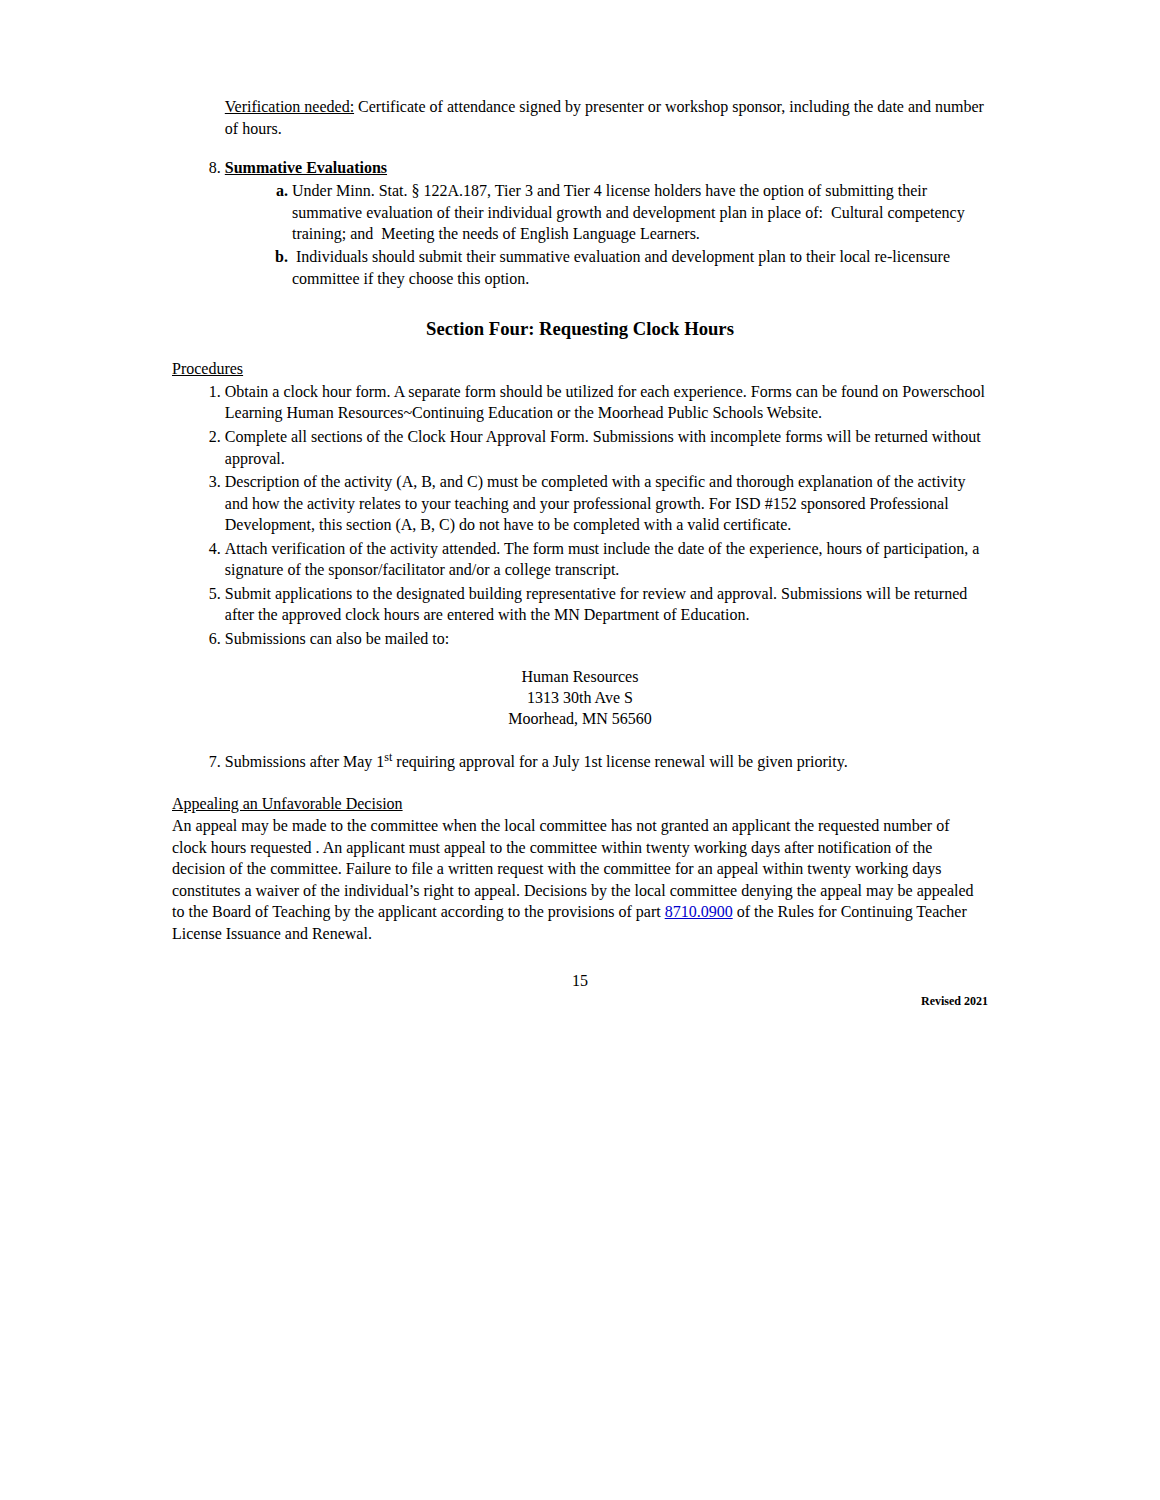Verification needed: Certificate of attendance signed by presenter or workshop sponsor, including the date and number of hours.
Summative Evaluations
Under Minn. Stat. § 122A.187, Tier 3 and Tier 4 license holders have the option of submitting their summative evaluation of their individual growth and development plan in place of: Cultural competency training; and Meeting the needs of English Language Learners.
Individuals should submit their summative evaluation and development plan to their local re-licensure committee if they choose this option.
Section Four: Requesting Clock Hours
Procedures
Obtain a clock hour form. A separate form should be utilized for each experience. Forms can be found on Powerschool Learning Human Resources~Continuing Education or the Moorhead Public Schools Website.
Complete all sections of the Clock Hour Approval Form. Submissions with incomplete forms will be returned without approval.
Description of the activity (A, B, and C) must be completed with a specific and thorough explanation of the activity and how the activity relates to your teaching and your professional growth. For ISD #152 sponsored Professional Development, this section (A, B, C) do not have to be completed with a valid certificate.
Attach verification of the activity attended. The form must include the date of the experience, hours of participation, a signature of the sponsor/facilitator and/or a college transcript.
Submit applications to the designated building representative for review and approval. Submissions will be returned after the approved clock hours are entered with the MN Department of Education.
Submissions can also be mailed to:
Human Resources
1313 30th Ave S
Moorhead, MN 56560
Submissions after May 1st requiring approval for a July 1st license renewal will be given priority.
Appealing an Unfavorable Decision
An appeal may be made to the committee when the local committee has not granted an applicant the requested number of clock hours requested . An applicant must appeal to the committee within twenty working days after notification of the decision of the committee. Failure to file a written request with the committee for an appeal within twenty working days constitutes a waiver of the individual’s right to appeal. Decisions by the local committee denying the appeal may be appealed to the Board of Teaching by the applicant according to the provisions of part 8710.0900 of the Rules for Continuing Teacher License Issuance and Renewal.
15
Revised 2021